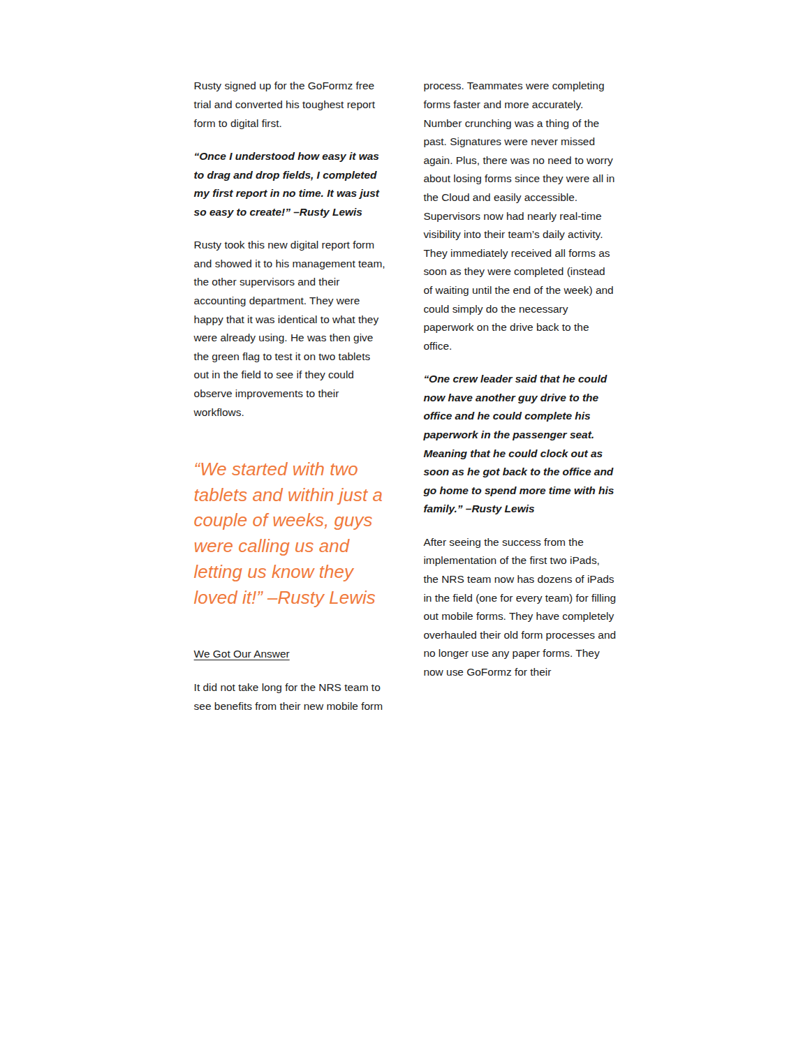Rusty signed up for the GoFormz free trial and converted his toughest report form to digital first.
“Once I understood how easy it was to drag and drop fields, I completed my first report in no time. It was just so easy to create!” –Rusty Lewis
Rusty took this new digital report form and showed it to his management team, the other supervisors and their accounting department. They were happy that it was identical to what they were already using. He was then give the green flag to test it on two tablets out in the field to see if they could observe improvements to their workflows.
“We started with two tablets and within just a couple of weeks, guys were calling us and letting us know they loved it!” –Rusty Lewis
We Got Our Answer
It did not take long for the NRS team to see benefits from their new mobile form process. Teammates were completing forms faster and more accurately. Number crunching was a thing of the past. Signatures were never missed again. Plus, there was no need to worry about losing forms since they were all in the Cloud and easily accessible. Supervisors now had nearly real-time visibility into their team’s daily activity. They immediately received all forms as soon as they were completed (instead of waiting until the end of the week) and could simply do the necessary paperwork on the drive back to the office.
“One crew leader said that he could now have another guy drive to the office and he could complete his paperwork in the passenger seat. Meaning that he could clock out as soon as he got back to the office and go home to spend more time with his family.” –Rusty Lewis
After seeing the success from the implementation of the first two iPads, the NRS team now has dozens of iPads in the field (one for every team) for filling out mobile forms. They have completely overhauled their old form processes and no longer use any paper forms. They now use GoFormz for their